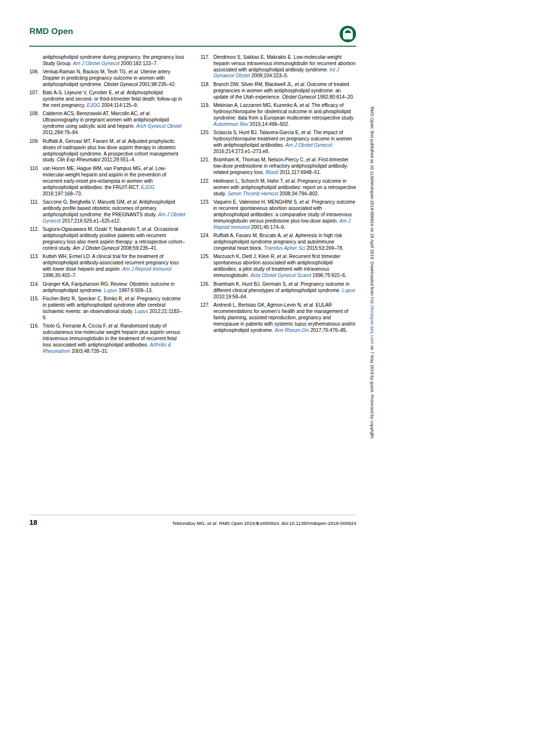RMD Open
antiphospholipid syndrome during pregnancy. the pregnancy loss Study Group. Am J Obstet Gynecol 2000;182:122–7.
106. Venkat-Raman N, Backos M, Teoh TG, et al. Uterine artery Doppler in predicting pregnancy outcome in women with antiphospholipid syndrome. Obstet Gynecol 2001;98:235–42.
107. Bats A-S, Lejeune V, Cynober E, et al. Antiphospholipid syndrome and second- or third-trimester fetal death: follow-up in the next pregnancy. EJOG 2004;114:125–9.
108. Calderon ACS, Berezowski AT, Marcolin AC, et al. Ultrasonography in pregnant women with antiphospholipid syndrome using salicylic acid and heparin. Arch Gynecol Obstet 2011;284:79–84.
109. Ruffatti A, Gervasi MT, Favaro M, et al. Adjusted prophylactic doses of nadroparin plus low dose aspirin therapy in obstetric antiphospholipid syndrome. A prospective cohort management study. Clin Exp Rheumatol 2011;29:551–4.
110. van Hoorn ME, Hague WM, van Pampus MG, et al. Low-molecular-weight heparin and aspirin in the prevention of recurrent early-onset pre-eclampsia in women with antiphospholipid antibodies: the FRUIT-RCT. EJOG 2016;197:168–73.
111. Saccone G, Berghella V, Maruotti GM, et al. Antiphospholipid antibody profile based obstetric outcomes of primary antiphospholipid syndrome: the PREGNANTS study. Am J Obstet Gynecol 2017;216:525.e1–525.e12.
112. Sugiura-Ogasawara M, Ozaki Y, Nakanishi T, et al. Occasional antiphospholipid antibody positive patients with recurrent pregnancy loss also merit aspirin therapy: a retrospective cohort–control study. Am J Obstet Gynecol 2008;59:235–41.
113. Kutteh WH, Ermel LD. A clinical trial for the treatment of antiphospholipid antibody-associated recurrent pregnancy loss with lower dose heparin and aspirin. Am J Reprod Immunol 1996;35:402–7.
114. Granger KA, Farquharson RG. Review: Obstetric outcome in antiphospholipid syndrome. Lupus 1997;6:509–13.
115. Fischer-Betz R, Specker C, Brinks R, et al. Pregnancy outcome in patients with antiphospholipid syndrome after cerebral ischaemic events: an observational study. Lupus 2012;21:1183–9.
116. Triolo G, Ferrante A, Ciccia F, et al. Randomized study of subcutaneous low molecular weight heparin plus aspirin versus intravenous immunoglobulin in the treatment of recurrent fetal loss associated with antiphospholipid antibodies. Arthritis & Rheumatism 2003;48:728–31.
117. Dendrinos S, Sakkas E, Makrakis E. Low-molecular-weight heparin versus intravenous immunoglobulin for recurrent abortion associated with antiphospholipid antibody syndrome. Int J Gynaecol Obstet 2009;104:223–5.
118. Branch DW, Silver RM, Blackwell JL, et al. Outcome of treated pregnancies in women with antiphospholipid syndrome: an update of the Utah experience. Obstet Gynecol 1992;80:614–20.
119. Mekinian A, Lazzaroni MG, Kuzenko A, et al. The efficacy of hydroxychloroquine for obstetrical outcome in anti-phospholipid syndrome: data from a European multicenter retrospective study. Autoimmun Rev 2015;14:498–502.
120. Sciascia S, Hunt BJ, Talavera-Garcia E, et al. The impact of hydroxychloroquine treatment on pregnancy outcome in women with antiphospholipid antibodies. Am J Obstet Gynecol 2016;214:273.e1–273.e8.
121. Bramham K, Thomas M, Nelson-Piercy C, et al. First-trimester low-dose prednisolone in refractory antiphospholipid antibody-related pregnancy loss. Blood 2011;117:6948–51.
122. Heilmann L, Schorch M, Hahn T, et al. Pregnancy outcome in women with antiphospholipid antibodies: report on a retrospective study. Semin Thromb Hemost 2008;34:794–802.
123. Vaquero E, Valensise H, MENGHINI S, et al. Pregnancy outcome in recurrent spontaneous abortion associated with antiphospholipid antibodies: a comparative study of intravenous immunoglobulin versus prednisone plus low-dose aspirin. Am J Reprod Immunol 2001;45:174–9.
124. Ruffatti A, Favaro M, Brucato A, et al. Apheresis in high risk antiphospholipid syndrome pregnancy and autoimmune congenital heart block. Transfus Apher Sci 2015;53:269–78.
125. Marzusch K, Dietl J, Klein R, et al. Recurrent first trimester spontaneous abortion associated with antiphospholipid antibodies: a pilot study of treatment with intravenous immunoglobulin. Acta Obstet Gynecol Scand 1996;75:922–6.
126. Bramham K, Hunt BJ, Germain S, et al. Pregnancy outcome in different clinical phenotypes of antiphospholipid syndrome. Lupus 2010;19:58–64.
127. Andreoli L, Bertsias GK, Agmon-Levin N, et al. EULAR recommendations for women’s health and the management of family planning, assisted reproduction, pregnancy and menopause in patients with systemic lupus erythematosus and/or antiphospholipid syndrome. Ann Rheum Dis 2017;76:476–85.
18
Tektonidou MG, et al. RMD Open 2019;5:e000924. doi:10.1136/rmdopen-2019-000924
RMD Open: first published as 10.1136/rmdopen-2019-000924 on 28 April 2019. Downloaded from http://rmdopen.bmj.com/ on 7 May 2019 by guest. Protected by copyright.